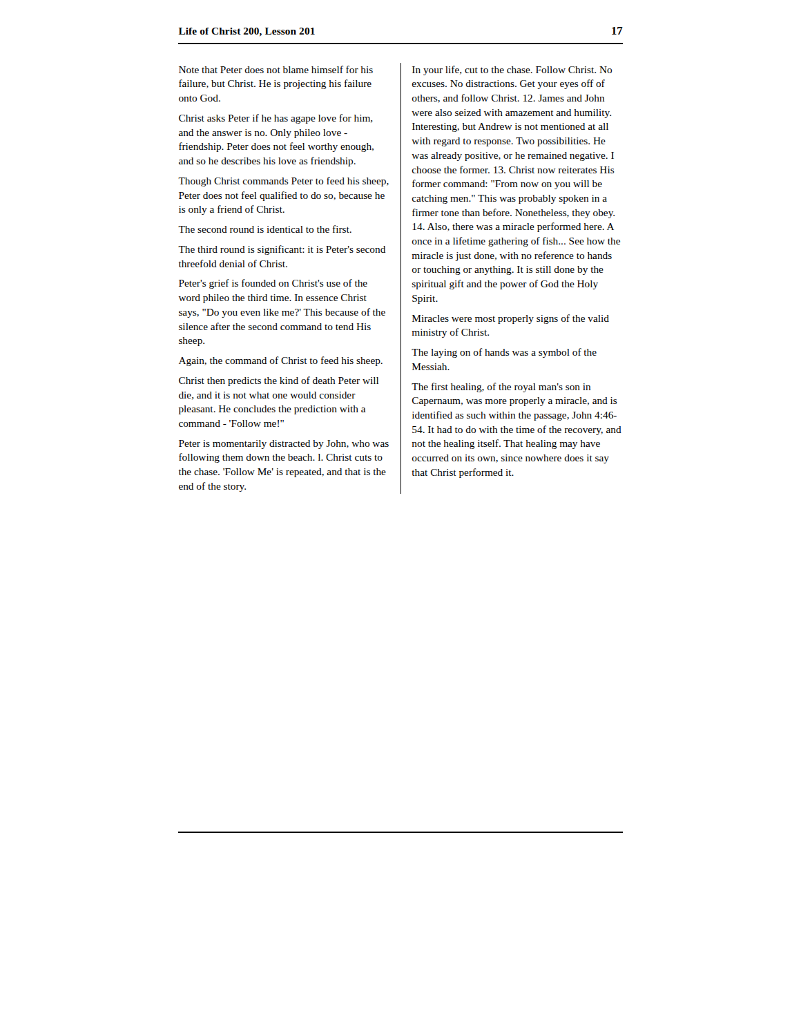Life of Christ 200, Lesson 201 17
Note that Peter does not blame himself for his failure, but Christ. He is projecting his failure onto God.
Christ asks Peter if he has agape love for him, and the answer is no. Only phileo love - friendship. Peter does not feel worthy enough, and so he describes his love as friendship.
Though Christ commands Peter to feed his sheep, Peter does not feel qualified to do so, because he is only a friend of Christ.
The second round is identical to the first.
The third round is significant: it is Peter's second threefold denial of Christ.
Peter's grief is founded on Christ's use of the word phileo the third time. In essence Christ says, "Do you even like me?' This because of the silence after the second command to tend His sheep.
Again, the command of Christ to feed his sheep.
Christ then predicts the kind of death Peter will die, and it is not what one would consider pleasant. He concludes the prediction with a command - 'Follow me!"
Peter is momentarily distracted by John, who was following them down the beach. l. Christ cuts to the chase. 'Follow Me' is repeated, and that is the end of the story.
In your life, cut to the chase. Follow Christ. No excuses. No distractions. Get your eyes off of others, and follow Christ. 12. James and John were also seized with amazement and humility. Interesting, but Andrew is not mentioned at all with regard to response. Two possibilities. He was already positive, or he remained negative. I choose the former. 13. Christ now reiterates His former command: "From now on you will be catching men." This was probably spoken in a firmer tone than before. Nonetheless, they obey. 14. Also, there was a miracle performed here. A once in a lifetime gathering of fish... See how the miracle is just done, with no reference to hands or touching or anything. It is still done by the spiritual gift and the power of God the Holy Spirit.
Miracles were most properly signs of the valid ministry of Christ.
The laying on of hands was a symbol of the Messiah.
The first healing, of the royal man's son in Capernaum, was more properly a miracle, and is identified as such within the passage, John 4:46-54. It had to do with the time of the recovery, and not the healing itself. That healing may have occurred on its own, since nowhere does it say that Christ performed it.